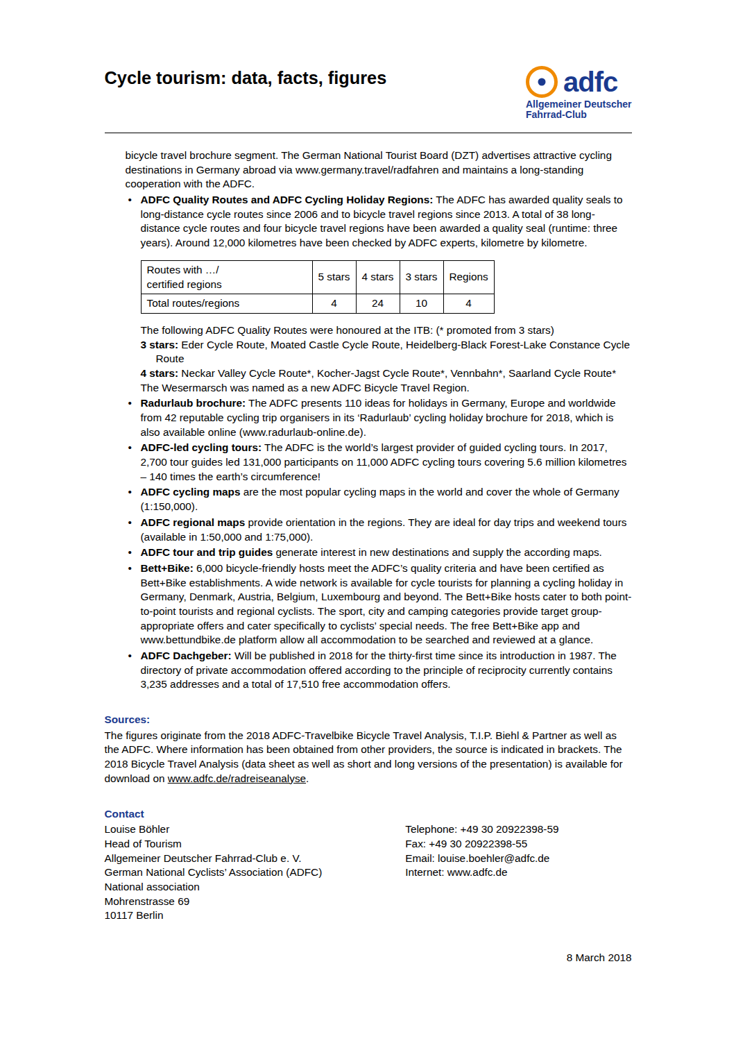adfc
Allgemeiner Deutscher
Fahrrad-Club
Cycle tourism: data, facts, figures
bicycle travel brochure segment. The German National Tourist Board (DZT) advertises attractive cycling destinations in Germany abroad via www.germany.travel/radfahren and maintains a long-standing cooperation with the ADFC.
ADFC Quality Routes and ADFC Cycling Holiday Regions: The ADFC has awarded quality seals to long-distance cycle routes since 2006 and to bicycle travel regions since 2013. A total of 38 long-distance cycle routes and four bicycle travel regions have been awarded a quality seal (runtime: three years). Around 12,000 kilometres have been checked by ADFC experts, kilometre by kilometre.
| Routes with …/ certified regions | 5 stars | 4 stars | 3 stars | Regions |
| --- | --- | --- | --- | --- |
| Total routes/regions | 4 | 24 | 10 | 4 |
The following ADFC Quality Routes were honoured at the ITB: (* promoted from 3 stars)
3 stars: Eder Cycle Route, Moated Castle Cycle Route, Heidelberg-Black Forest-Lake Constance Cycle Route
4 stars: Neckar Valley Cycle Route*, Kocher-Jagst Cycle Route*, Vennbahn*, Saarland Cycle Route*
The Wesermarsch was named as a new ADFC Bicycle Travel Region.
Radurlaub brochure: The ADFC presents 110 ideas for holidays in Germany, Europe and worldwide from 42 reputable cycling trip organisers in its ‘Radurlaub’ cycling holiday brochure for 2018, which is also available online (www.radurlaub-online.de).
ADFC-led cycling tours: The ADFC is the world’s largest provider of guided cycling tours. In 2017, 2,700 tour guides led 131,000 participants on 11,000 ADFC cycling tours covering 5.6 million kilometres – 140 times the earth’s circumference!
ADFC cycling maps are the most popular cycling maps in the world and cover the whole of Germany (1:150,000).
ADFC regional maps provide orientation in the regions. They are ideal for day trips and weekend tours (available in 1:50,000 and 1:75,000).
ADFC tour and trip guides generate interest in new destinations and supply the according maps.
Bett+Bike: 6,000 bicycle-friendly hosts meet the ADFC’s quality criteria and have been certified as Bett+Bike establishments. A wide network is available for cycle tourists for planning a cycling holiday in Germany, Denmark, Austria, Belgium, Luxembourg and beyond. The Bett+Bike hosts cater to both point-to-point tourists and regional cyclists. The sport, city and camping categories provide target group-appropriate offers and cater specifically to cyclists’ special needs. The free Bett+Bike app and www.bettundbike.de platform allow all accommodation to be searched and reviewed at a glance.
ADFC Dachgeber: Will be published in 2018 for the thirty-first time since its introduction in 1987. The directory of private accommodation offered according to the principle of reciprocity currently contains 3,235 addresses and a total of 17,510 free accommodation offers.
Sources:
The figures originate from the 2018 ADFC-Travelbike Bicycle Travel Analysis, T.I.P. Biehl & Partner as well as the ADFC. Where information has been obtained from other providers, the source is indicated in brackets. The 2018 Bicycle Travel Analysis (data sheet as well as short and long versions of the presentation) is available for download on www.adfc.de/radreiseanalyse.
Contact
| Louise Böhler | Telephone: +49 30 20922398-59 |
| Head of Tourism | Fax: +49 30 20922398-55 |
| Allgemeiner Deutscher Fahrrad-Club e. V. | Email: louise.boehler@adfc.de |
| German National Cyclists’ Association (ADFC) | Internet: www.adfc.de |
| National association | |
| Mohrenstrasse 69 | |
| 10117 Berlin | |
8 March 2018